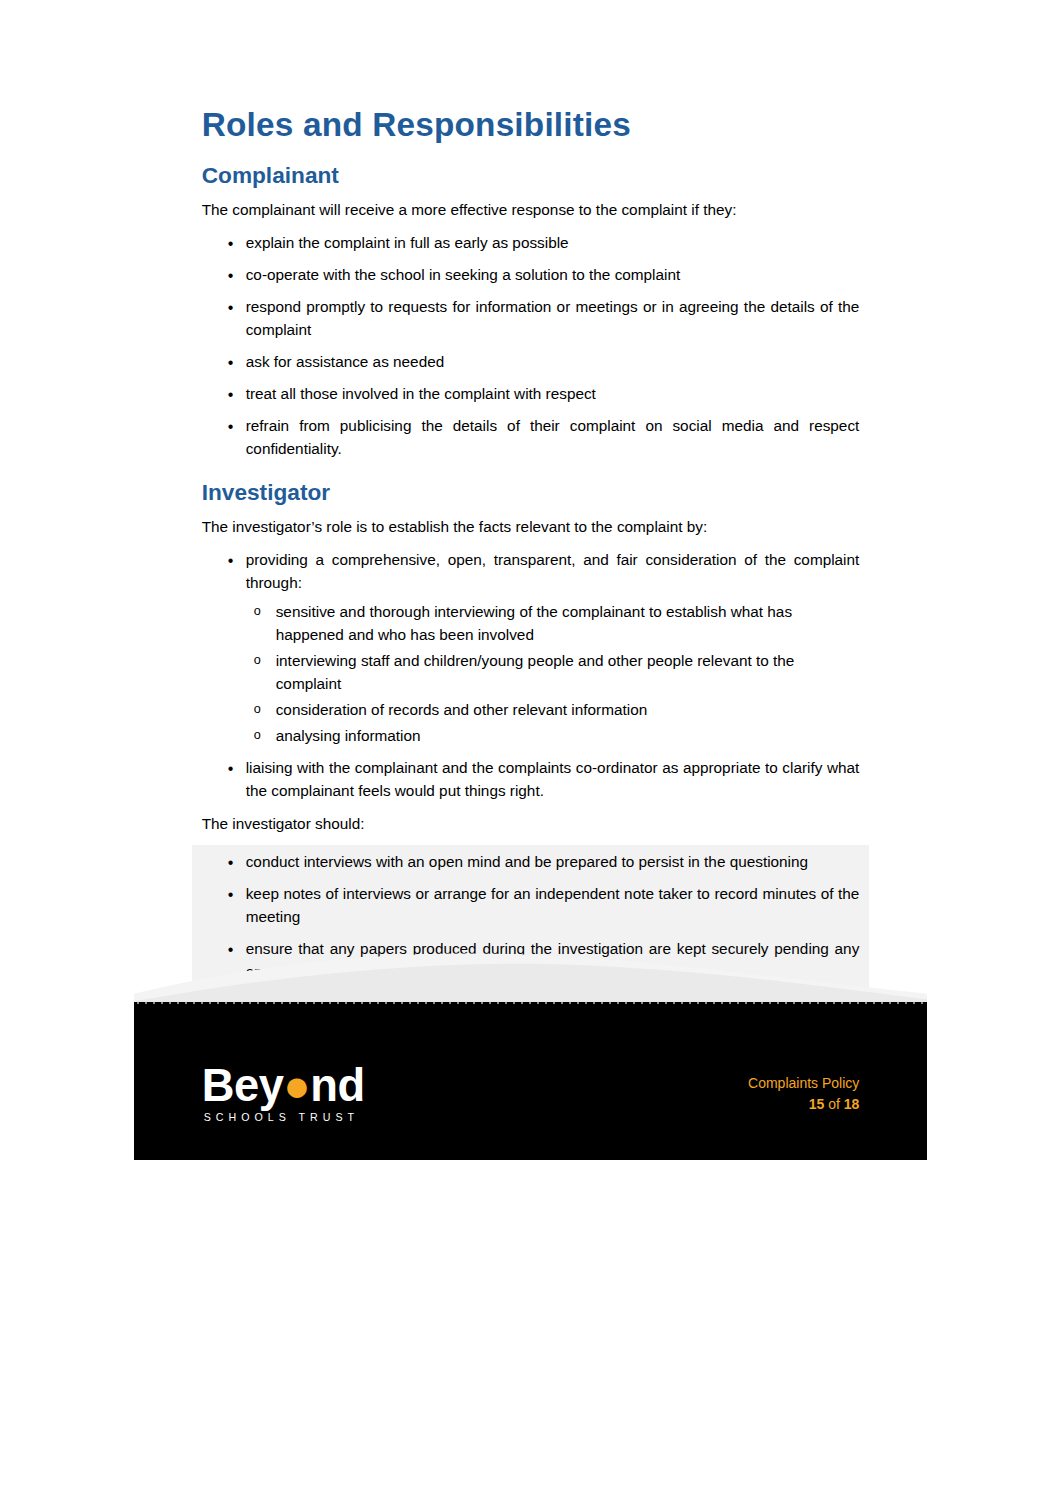Roles and Responsibilities
Complainant
The complainant will receive a more effective response to the complaint if they:
explain the complaint in full as early as possible
co-operate with the school in seeking a solution to the complaint
respond promptly to requests for information or meetings or in agreeing the details of the complaint
ask for assistance as needed
treat all those involved in the complaint with respect
refrain from publicising the details of their complaint on social media and respect confidentiality.
Investigator
The investigator’s role is to establish the facts relevant to the complaint by:
providing a comprehensive, open, transparent, and fair consideration of the complaint through:
sensitive and thorough interviewing of the complainant to establish what has happened and who has been involved
interviewing staff and children/young people and other people relevant to the complaint
consideration of records and other relevant information
analysing information
liaising with the complainant and the complaints co-ordinator as appropriate to clarify what the complainant feels would put things right.
The investigator should:
conduct interviews with an open mind and be prepared to persist in the questioning
keep notes of interviews or arrange for an independent note taker to record minutes of the meeting
ensure that any papers produced during the investigation are kept securely pending any appeal
be mindful of the timescales to respond
prepare a comprehensive report for the head teacher or complaints committee that sets out the facts, identifies solutions and recommends courses of action to resolve problems.
The head teacher or complaints committee will then determine whether to uphold or dismiss the complaint and communicate that decision to the complainant, providing the appropriate escalation details.
Bey●nd
SCHOOLS TRUST
Complaints Policy
15 of 18